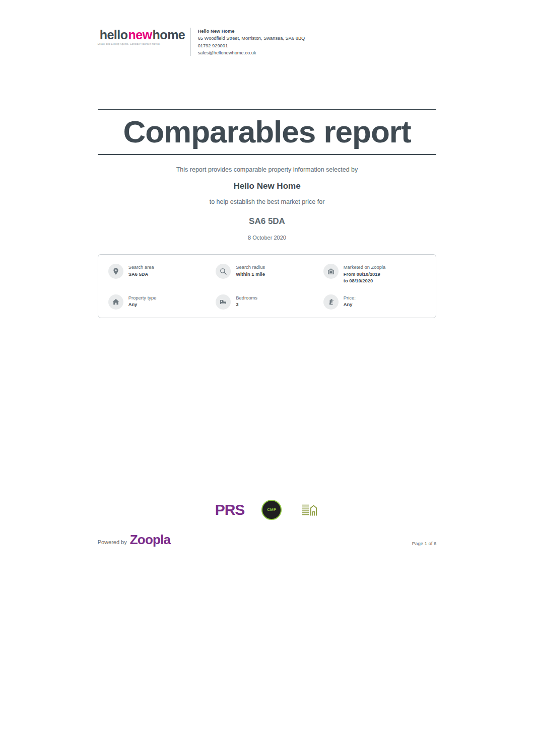hello new home
Estate and Letting Agents. Consider yourself moved.
Hello New Home
65 Woodfield Street, Morriston, Swansea, SA6 8BQ
01792 929001
sales@hellonewhome.co.uk
Comparables report
This report provides comparable property information selected by Hello New Home to help establish the best market price for SA6 5DA 8 October 2020
Search area
SA6 5DA
Search radius
Within 1 mile
Marketed on Zoopla
From 08/10/2019
to 08/10/2020
Property type
Any
Bedrooms
3
Price:
Any
PRS
CMP
Powered by Zoopla
Page 1 of 6